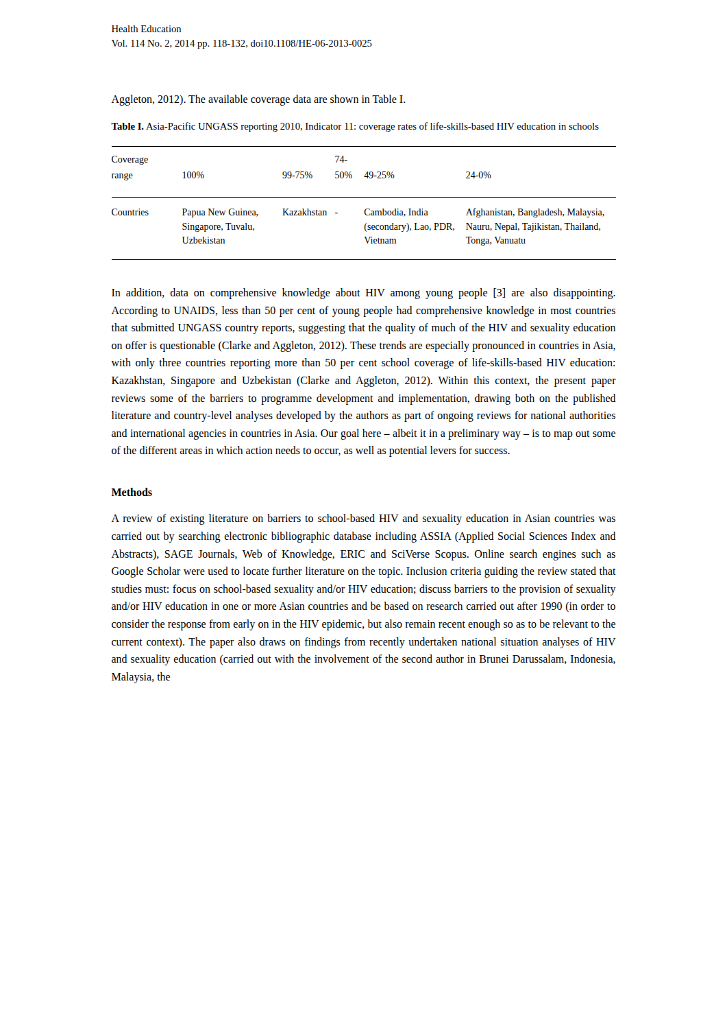Health Education
Vol. 114 No. 2, 2014 pp. 118-132, doi10.1108/HE-06-2013-0025
Aggleton, 2012). The available coverage data are shown in Table I.
Table I. Asia-Pacific UNGASS reporting 2010, Indicator 11: coverage rates of life-skills-based HIV education in schools
| Coverage range | 100% | 99-75% | 74-50% | 49-25% | 24-0% |
| --- | --- | --- | --- | --- | --- |
| Countries | Papua New Guinea, Singapore, Tuvalu, Uzbekistan | Kazakhstan | - | Cambodia, India (secondary), Lao, PDR, Vietnam | Afghanistan, Bangladesh, Malaysia, Nauru, Nepal, Tajikistan, Thailand, Tonga, Vanuatu |
In addition, data on comprehensive knowledge about HIV among young people [3] are also disappointing. According to UNAIDS, less than 50 per cent of young people had comprehensive knowledge in most countries that submitted UNGASS country reports, suggesting that the quality of much of the HIV and sexuality education on offer is questionable (Clarke and Aggleton, 2012). These trends are especially pronounced in countries in Asia, with only three countries reporting more than 50 per cent school coverage of life-skills-based HIV education: Kazakhstan, Singapore and Uzbekistan (Clarke and Aggleton, 2012). Within this context, the present paper reviews some of the barriers to programme development and implementation, drawing both on the published literature and country-level analyses developed by the authors as part of ongoing reviews for national authorities and international agencies in countries in Asia. Our goal here – albeit it in a preliminary way – is to map out some of the different areas in which action needs to occur, as well as potential levers for success.
Methods
A review of existing literature on barriers to school-based HIV and sexuality education in Asian countries was carried out by searching electronic bibliographic database including ASSIA (Applied Social Sciences Index and Abstracts), SAGE Journals, Web of Knowledge, ERIC and SciVerse Scopus. Online search engines such as Google Scholar were used to locate further literature on the topic. Inclusion criteria guiding the review stated that studies must: focus on school-based sexuality and/or HIV education; discuss barriers to the provision of sexuality and/or HIV education in one or more Asian countries and be based on research carried out after 1990 (in order to consider the response from early on in the HIV epidemic, but also remain recent enough so as to be relevant to the current context). The paper also draws on findings from recently undertaken national situation analyses of HIV and sexuality education (carried out with the involvement of the second author in Brunei Darussalam, Indonesia, Malaysia, the